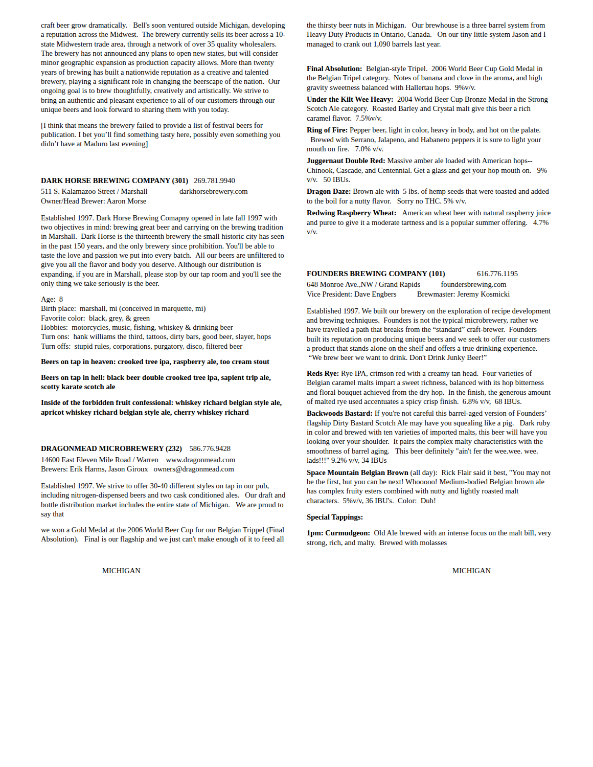craft beer grow dramatically. Bell's soon ventured outside Michigan, developing a reputation across the Midwest. The brewery currently sells its beer across a 10-state Midwestern trade area, through a network of over 35 quality wholesalers. The brewery has not announced any plans to open new states, but will consider minor geographic expansion as production capacity allows. More than twenty years of brewing has built a nationwide reputation as a creative and talented brewery, playing a significant role in changing the beerscape of the nation. Our ongoing goal is to brew thoughtfully, creatively and artistically. We strive to bring an authentic and pleasant experience to all of our customers through our unique beers and look forward to sharing them with you today.
[I think that means the brewery failed to provide a list of festival beers for publication. I bet you’ll find something tasty here, possibly even something you didn’t have at Maduro last evening]
DARK HORSE BREWING COMPANY (301) 269.781.9940
511 S. Kalamazoo Street / Marshall darkhorsebrewery.com
Owner/Head Brewer: Aaron Morse
Established 1997. Dark Horse Brewing Comapny opened in late fall 1997 with two objectives in mind: brewing great beer and carrying on the brewing tradition in Marshall. Dark Horse is the thirteenth brewery the small historic city has seen in the past 150 years, and the only brewery since prohibition. You'll be able to taste the love and passion we put into every batch. All our beers are unfiltered to give you all the flavor and body you deserve. Although our distribution is expanding, if you are in Marshall, please stop by our tap room and you'll see the only thing we take seriously is the beer.
Age: 8
Birth place: marshall, mi (conceived in marquette, mi)
Favorite color: black, grey, & green
Hobbies: motorcycles, music, fishing, whiskey & drinking beer
Turn ons: hank williams the third, tattoos, dirty bars, good beer, slayer, hops
Turn offs: stupid rules, corporations, purgatory, disco, filtered beer
Beers on tap in heaven: crooked tree ipa, raspberry ale, too cream stout
Beers on tap in hell: black beer double crooked tree ipa, sapient trip ale, scotty karate scotch ale
Inside of the forbidden fruit confessional: whiskey richard belgian style ale, apricot whiskey richard belgian style ale, cherry whiskey richard
DRAGONMEAD MICROBREWERY (232) 586.776.9428
14600 East Eleven Mile Road / Warren www.dragonmead.com
Brewers: Erik Harms, Jason Giroux owners@dragonmead.com
Established 1997. We strive to offer 30-40 different styles on tap in our pub, including nitrogen-dispensed beers and two cask conditioned ales. Our draft and bottle distribution market includes the entire state of Michigan. We are proud to say that
we won a Gold Medal at the 2006 World Beer Cup for our Belgian Trippel (Final Absolution). Final is our flagship and we just can't make enough of it to feed all the thirsty beer nuts in Michigan. Our brewhouse is a three barrel system from Heavy Duty Products in Ontario, Canada. On our tiny little system Jason and I managed to crank out 1,090 barrels last year.
Final Absolution: Belgian-style Tripel. 2006 World Beer Cup Gold Medal in the Belgian Tripel category. Notes of banana and clove in the aroma, and high gravity sweetness balanced with Hallertau hops. 9%v/v.
Under the Kilt Wee Heavy: 2004 World Beer Cup Bronze Medal in the Strong Scotch Ale category. Roasted Barley and Crystal malt give this beer a rich caramel flavor. 7.5%v/v.
Ring of Fire: Pepper beer, light in color, heavy in body, and hot on the palate. Brewed with Serrano, Jalapeno, and Habanero peppers it is sure to light your mouth on fire. 7.0% v/v.
Juggernaut Double Red: Massive amber ale loaded with American hops--Chinook, Cascade, and Centennial. Get a glass and get your hop mouth on. 9% v/v. 50 IBUs.
Dragon Daze: Brown ale with 5 lbs. of hemp seeds that were toasted and added to the boil for a nutty flavor. Sorry no THC. 5% v/v.
Redwing Raspberry Wheat: American wheat beer with natural raspberry juice and puree to give it a moderate tartness and is a popular summer offering. 4.7% v/v.
FOUNDERS BREWING COMPANY (101) 616.776.1195
648 Monroe Ave.,NW / Grand Rapids foundersbrewing.com
Vice President: Dave Engbers Brewmaster: Jeremy Kosmicki
Established 1997. We built our brewery on the exploration of recipe development and brewing techniques. Founders is not the typical microbrewery, rather we have travelled a path that breaks from the “standard” craft-brewer. Founders built its reputation on producing unique beers and we seek to offer our customers a product that stands alone on the shelf and offers a true drinking experience. “We brew beer we want to drink. Don't Drink Junky Beer!”
Reds Rye: Rye IPA, crimson red with a creamy tan head. Four varieties of Belgian caramel malts impart a sweet richness, balanced with its hop bitterness and floral bouquet achieved from the dry hop. In the finish, the generous amount of malted rye used accentuates a spicy crisp finish. 6.8% v/v, 68 IBUs.
Backwoods Bastard: If you're not careful this barrel-aged version of Founders’ flagship Dirty Bastard Scotch Ale may have you squealing like a pig. Dark ruby in color and brewed with ten varieties of imported malts, this beer will have you looking over your shoulder. It pairs the complex malty characteristics with the smoothness of barrel aging. This beer definitely "ain't fer the wee.wee. wee. lads!!!" 9.2% v/v, 34 IBUs
Space Mountain Belgian Brown (all day): Rick Flair said it best, "You may not be the first, but you can be next! Whooooo! Medium-bodied Belgian brown ale has complex fruity esters combined with nutty and lightly roasted malt characters. 5%v/v, 36 IBU's. Color: Duh!
Special Tappings:
1pm: Curmudgeon: Old Ale brewed with an intense focus on the malt bill, very strong, rich, and malty. Brewed with molasses
MICHIGAN MICHIGAN